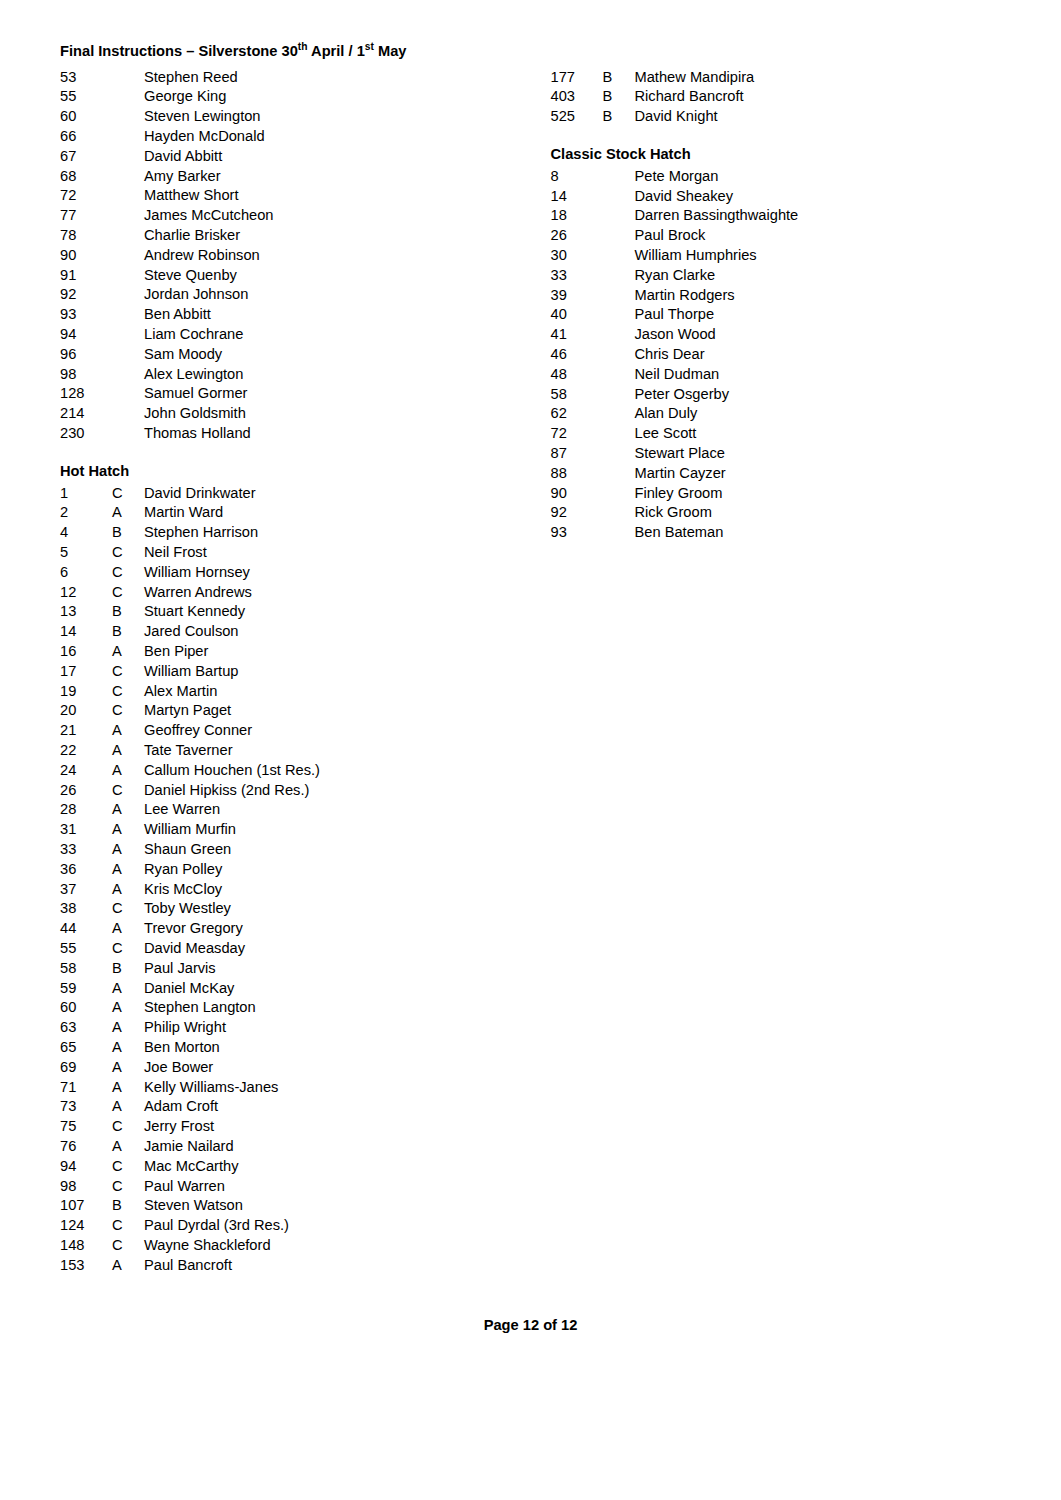Final Instructions – Silverstone 30th April / 1st May
| 53 | | Stephen Reed |
| 55 | | George King |
| 60 | | Steven Lewington |
| 66 | | Hayden McDonald |
| 67 | | David Abbitt |
| 68 | | Amy Barker |
| 72 | | Matthew Short |
| 77 | | James McCutcheon |
| 78 | | Charlie Brisker |
| 90 | | Andrew Robinson |
| 91 | | Steve Quenby |
| 92 | | Jordan Johnson |
| 93 | | Ben Abbitt |
| 94 | | Liam Cochrane |
| 96 | | Sam Moody |
| 98 | | Alex Lewington |
| 128 | | Samuel Gormer |
| 214 | | John Goldsmith |
| 230 | | Thomas Holland |
Hot Hatch
| 1 | C | David Drinkwater |
| 2 | A | Martin Ward |
| 4 | B | Stephen Harrison |
| 5 | C | Neil Frost |
| 6 | C | William Hornsey |
| 12 | C | Warren Andrews |
| 13 | B | Stuart Kennedy |
| 14 | B | Jared Coulson |
| 16 | A | Ben Piper |
| 17 | C | William Bartup |
| 19 | C | Alex Martin |
| 20 | C | Martyn Paget |
| 21 | A | Geoffrey Conner |
| 22 | A | Tate Taverner |
| 24 | A | Callum Houchen (1st Res.) |
| 26 | C | Daniel Hipkiss (2nd Res.) |
| 28 | A | Lee Warren |
| 31 | A | William Murfin |
| 33 | A | Shaun Green |
| 36 | A | Ryan Polley |
| 37 | A | Kris McCloy |
| 38 | C | Toby Westley |
| 44 | A | Trevor Gregory |
| 55 | C | David Measday |
| 58 | B | Paul Jarvis |
| 59 | A | Daniel McKay |
| 60 | A | Stephen Langton |
| 63 | A | Philip Wright |
| 65 | A | Ben Morton |
| 69 | A | Joe Bower |
| 71 | A | Kelly Williams-Janes |
| 73 | A | Adam Croft |
| 75 | C | Jerry Frost |
| 76 | A | Jamie Nailard |
| 94 | C | Mac McCarthy |
| 98 | C | Paul Warren |
| 107 | B | Steven Watson |
| 124 | C | Paul Dyrdal (3rd Res.) |
| 148 | C | Wayne Shackleford |
| 153 | A | Paul Bancroft |
| 177 | B | Mathew Mandipira |
| 403 | B | Richard Bancroft |
| 525 | B | David Knight |
Classic Stock Hatch
| 8 | | Pete Morgan |
| 14 | | David Sheakey |
| 18 | | Darren Bassingthwaighte |
| 26 | | Paul Brock |
| 30 | | William Humphries |
| 33 | | Ryan Clarke |
| 39 | | Martin Rodgers |
| 40 | | Paul Thorpe |
| 41 | | Jason Wood |
| 46 | | Chris Dear |
| 48 | | Neil Dudman |
| 58 | | Peter Osgerby |
| 62 | | Alan Duly |
| 72 | | Lee Scott |
| 87 | | Stewart Place |
| 88 | | Martin Cayzer |
| 90 | | Finley Groom |
| 92 | | Rick Groom |
| 93 | | Ben Bateman |
Page 12 of 12